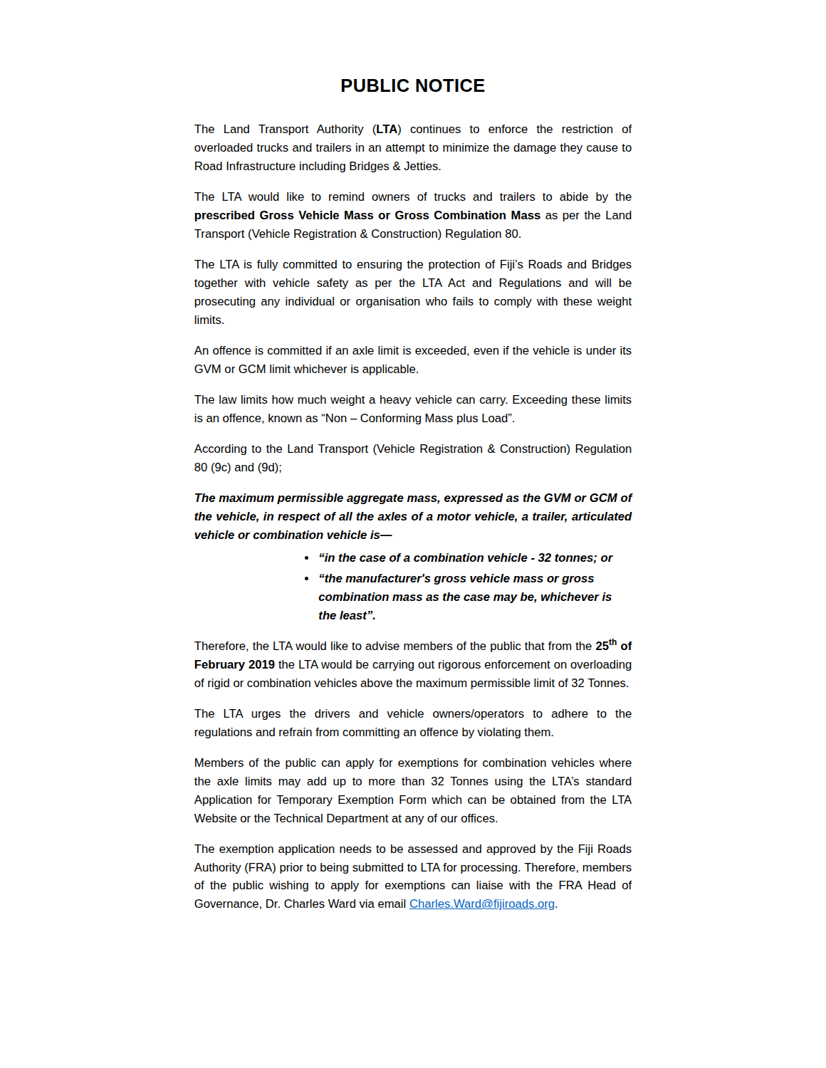PUBLIC NOTICE
The Land Transport Authority (LTA) continues to enforce the restriction of overloaded trucks and trailers in an attempt to minimize the damage they cause to Road Infrastructure including Bridges & Jetties.
The LTA would like to remind owners of trucks and trailers to abide by the prescribed Gross Vehicle Mass or Gross Combination Mass as per the Land Transport (Vehicle Registration & Construction) Regulation 80.
The LTA is fully committed to ensuring the protection of Fiji’s Roads and Bridges together with vehicle safety as per the LTA Act and Regulations and will be prosecuting any individual or organisation who fails to comply with these weight limits.
An offence is committed if an axle limit is exceeded, even if the vehicle is under its GVM or GCM limit whichever is applicable.
The law limits how much weight a heavy vehicle can carry. Exceeding these limits is an offence, known as “Non – Conforming Mass plus Load”.
According to the Land Transport (Vehicle Registration & Construction) Regulation 80 (9c) and (9d);
The maximum permissible aggregate mass, expressed as the GVM or GCM of the vehicle, in respect of all the axles of a motor vehicle, a trailer, articulated vehicle or combination vehicle is—
“in the case of a combination vehicle - 32 tonnes; or
“the manufacturer's gross vehicle mass or gross combination mass as the case may be, whichever is the least”.
Therefore, the LTA would like to advise members of the public that from the 25th of February 2019 the LTA would be carrying out rigorous enforcement on overloading of rigid or combination vehicles above the maximum permissible limit of 32 Tonnes.
The LTA urges the drivers and vehicle owners/operators to adhere to the regulations and refrain from committing an offence by violating them.
Members of the public can apply for exemptions for combination vehicles where the axle limits may add up to more than 32 Tonnes using the LTA’s standard Application for Temporary Exemption Form which can be obtained from the LTA Website or the Technical Department at any of our offices.
The exemption application needs to be assessed and approved by the Fiji Roads Authority (FRA) prior to being submitted to LTA for processing. Therefore, members of the public wishing to apply for exemptions can liaise with the FRA Head of Governance, Dr. Charles Ward via email Charles.Ward@fijiroads.org.